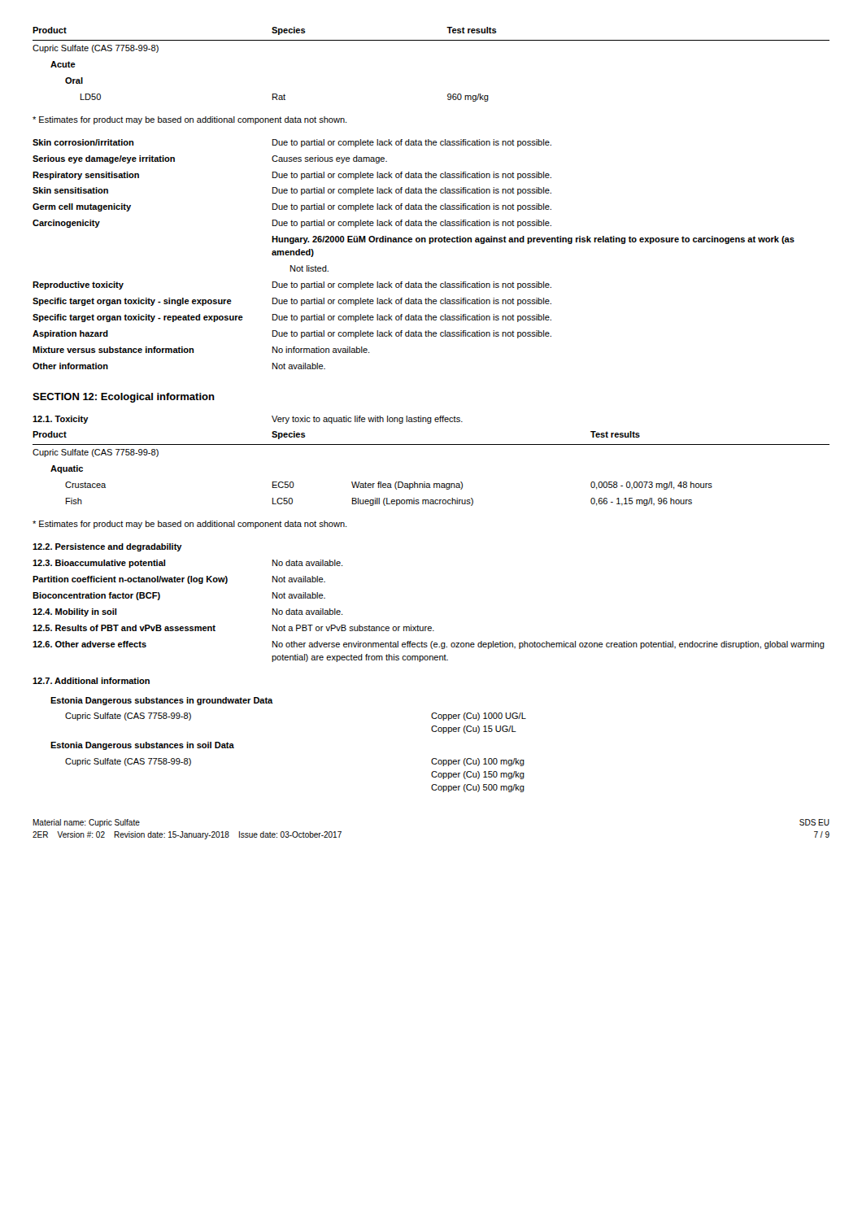| Product | Species | Test results |
| --- | --- | --- |
| Cupric Sulfate (CAS 7758-99-8) |
| Acute | | | |
| Oral | | | |
| LD50 | Rat | 960 mg/kg |
* Estimates for product may be based on additional component data not shown.
| Skin corrosion/irritation | Due to partial or complete lack of data the classification is not possible. |
| Serious eye damage/eye irritation | Causes serious eye damage. |
| Respiratory sensitisation | Due to partial or complete lack of data the classification is not possible. |
| Skin sensitisation | Due to partial or complete lack of data the classification is not possible. |
| Germ cell mutagenicity | Due to partial or complete lack of data the classification is not possible. |
| Carcinogenicity | Due to partial or complete lack of data the classification is not possible. |
| | Hungary. 26/2000 EüM Ordinance on protection against and preventing risk relating to exposure to carcinogens at work (as amended) |
| | Not listed. |
| Reproductive toxicity | Due to partial or complete lack of data the classification is not possible. |
| Specific target organ toxicity - single exposure | Due to partial or complete lack of data the classification is not possible. |
| Specific target organ toxicity - repeated exposure | Due to partial or complete lack of data the classification is not possible. |
| Aspiration hazard | Due to partial or complete lack of data the classification is not possible. |
| Mixture versus substance information | No information available. |
| Other information | Not available. |
SECTION 12: Ecological information
| 12.1. Toxicity | Very toxic to aquatic life with long lasting effects. |
| Product | Species | Test results |
| --- | --- | --- |
| Cupric Sulfate (CAS 7758-99-8) |
| Aquatic | | | |
| Crustacea | EC50 | Water flea (Daphnia magna) | 0,0058 - 0,0073 mg/l, 48 hours |
| Fish | LC50 | Bluegill (Lepomis macrochirus) | 0,66 - 1,15 mg/l, 96 hours |
* Estimates for product may be based on additional component data not shown.
| 12.2. Persistence and degradability | |
| 12.3. Bioaccumulative potential | No data available. |
| Partition coefficient n-octanol/water (log Kow) | Not available. |
| Bioconcentration factor (BCF) | Not available. |
| 12.4. Mobility in soil | No data available. |
| 12.5. Results of PBT and vPvB assessment | Not a PBT or vPvB substance or mixture. |
| 12.6. Other adverse effects | No other adverse environmental effects (e.g. ozone depletion, photochemical ozone creation potential, endocrine disruption, global warming potential) are expected from this component. |
12.7. Additional information
| Estonia Dangerous substances in groundwater Data |
| Cupric Sulfate (CAS 7758-99-8) | Copper (Cu) 1000 UG/L Copper (Cu) 15 UG/L |
| Estonia Dangerous substances in soil Data |
| Cupric Sulfate (CAS 7758-99-8) | Copper (Cu) 100 mg/kg Copper (Cu) 150 mg/kg Copper (Cu) 500 mg/kg |
| Material name: Cupric Sulfate | SDS EU |
| 2ER Version #: 02 Revision date: 15-January-2018 Issue date: 03-October-2017 | 7 / 9 |